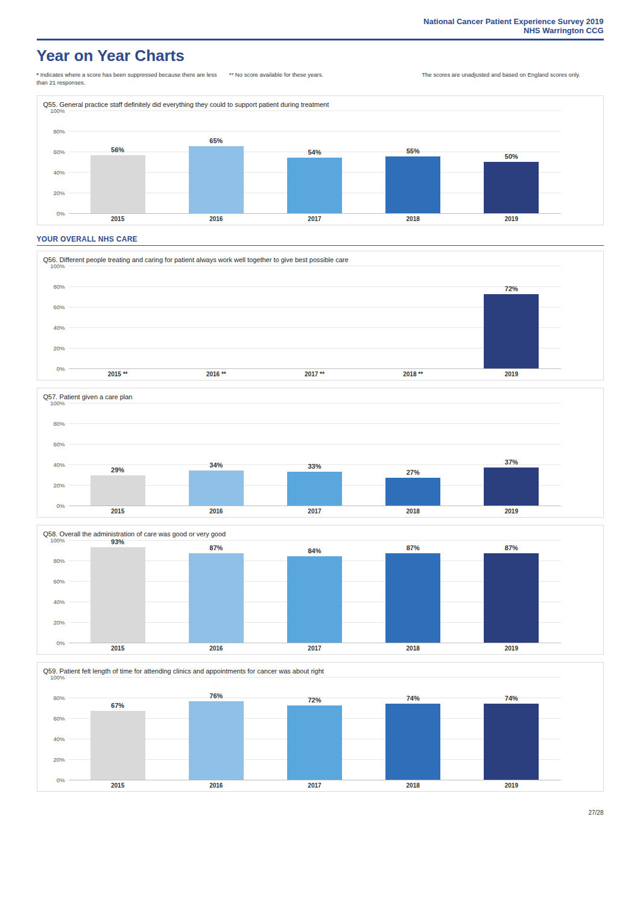National Cancer Patient Experience Survey 2019
NHS Warrington CCG
Year on Year Charts
* Indicates where a score has been suppressed because there are less than 21 responses.
** No score available for these years.
The scores are unadjusted and based on England scores only.
Q55. General practice staff definitely did everything they could to support patient during treatment
100%
80%
60%
40%
20%
0%
56%
65%
54%
55%
50%
2015
2016
2017
2018
2019
YOUR OVERALL NHS CARE
Q56. Different people treating and caring for patient always work well together to give best possible care
100%
80%
60%
40%
20%
0%
72%
2015 **
2016 **
2017 **
2018 **
2019
Q57. Patient given a care plan
100%
80%
60%
40%
20%
0%
29%
34%
33%
27%
37%
2015
2016
2017
2018
2019
Q58. Overall the administration of care was good or very good
100%
80%
60%
40%
20%
0%
93%
87%
84%
87%
87%
2015
2016
2017
2018
2019
Q59. Patient felt length of time for attending clinics and appointments for cancer was about right
100%
80%
60%
40%
20%
0%
67%
76%
72%
74%
74%
2015
2016
2017
2018
2019
27/28